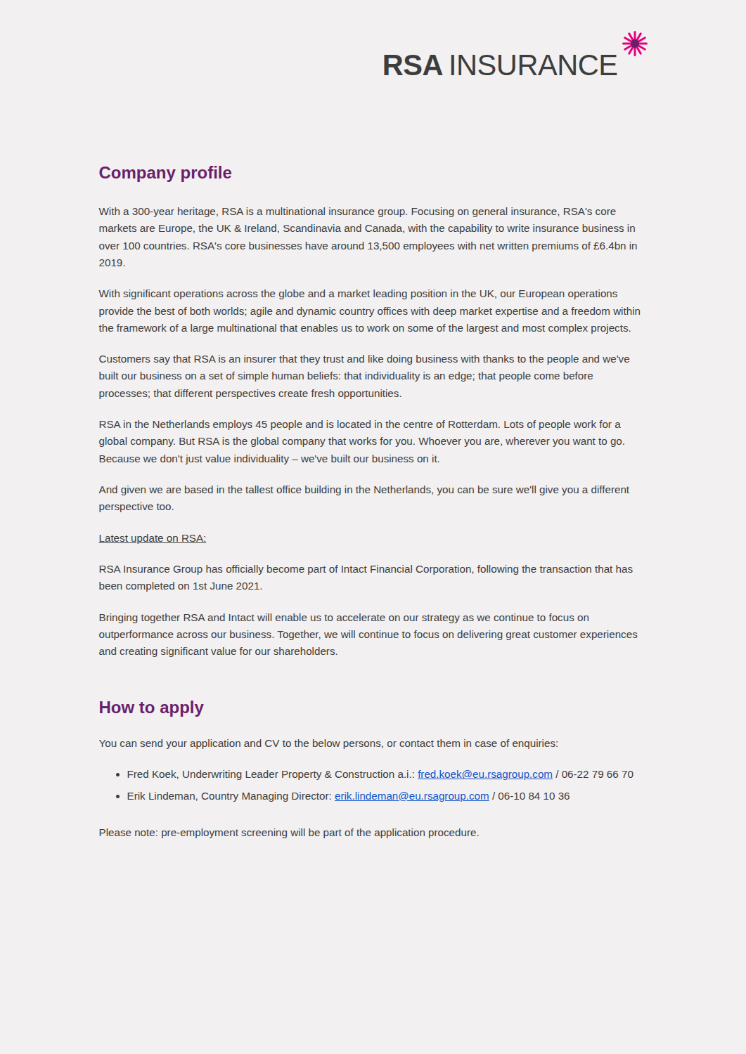RSA INSURANCE
Company profile
With a 300-year heritage, RSA is a multinational insurance group. Focusing on general insurance, RSA's core markets are Europe, the UK & Ireland, Scandinavia and Canada, with the capability to write insurance business in over 100 countries. RSA's core businesses have around 13,500 employees with net written premiums of £6.4bn in 2019.
With significant operations across the globe and a market leading position in the UK, our European operations provide the best of both worlds; agile and dynamic country offices with deep market expertise and a freedom within the framework of a large multinational that enables us to work on some of the largest and most complex projects.
Customers say that RSA is an insurer that they trust and like doing business with thanks to the people and we've built our business on a set of simple human beliefs: that individuality is an edge; that people come before processes; that different perspectives create fresh opportunities.
RSA in the Netherlands employs 45 people and is located in the centre of Rotterdam. Lots of people work for a global company. But RSA is the global company that works for you. Whoever you are, wherever you want to go. Because we don't just value individuality – we've built our business on it.
And given we are based in the tallest office building in the Netherlands, you can be sure we'll give you a different perspective too.
Latest update on RSA:
RSA Insurance Group has officially become part of Intact Financial Corporation, following the transaction that has been completed on 1st June 2021.
Bringing together RSA and Intact will enable us to accelerate on our strategy as we continue to focus on outperformance across our business. Together, we will continue to focus on delivering great customer experiences and creating significant value for our shareholders.
How to apply
You can send your application and CV to the below persons, or contact them in case of enquiries:
Fred Koek, Underwriting Leader Property & Construction a.i.: fred.koek@eu.rsagroup.com / 06-22 79 66 70
Erik Lindeman, Country Managing Director: erik.lindeman@eu.rsagroup.com / 06-10 84 10 36
Please note: pre-employment screening will be part of the application procedure.